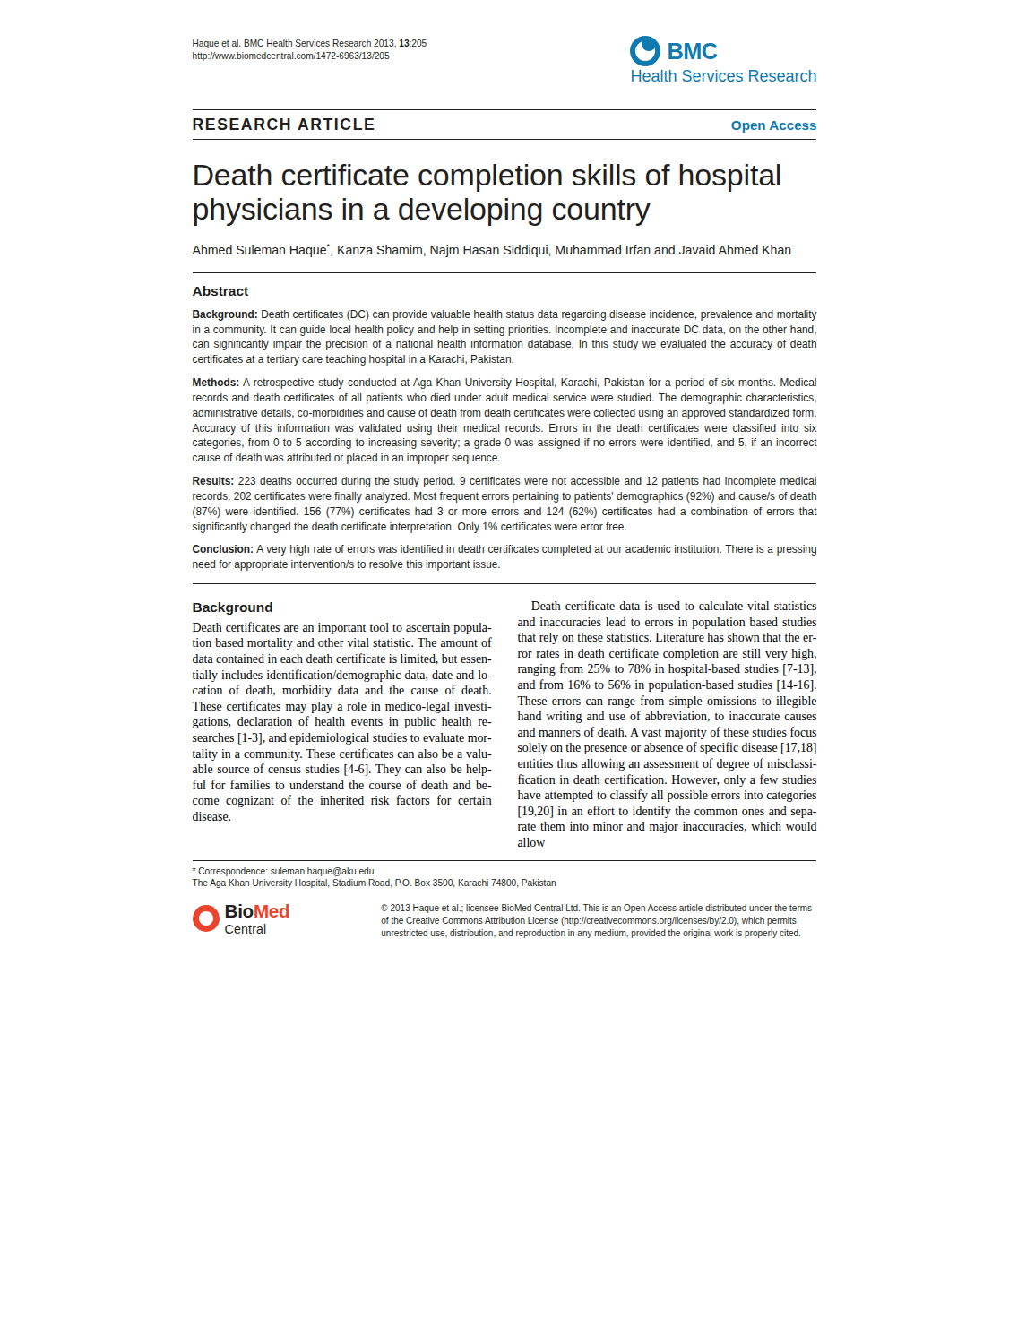Haque et al. BMC Health Services Research 2013, 13:205
http://www.biomedcentral.com/1472-6963/13/205
BMC
Health Services Research
RESEARCH ARTICLE
Open Access
Death certificate completion skills of hospital physicians in a developing country
Ahmed Suleman Haque*, Kanza Shamim, Najm Hasan Siddiqui, Muhammad Irfan and Javaid Ahmed Khan
Abstract
Background: Death certificates (DC) can provide valuable health status data regarding disease incidence, prevalence and mortality in a community. It can guide local health policy and help in setting priorities. Incomplete and inaccurate DC data, on the other hand, can significantly impair the precision of a national health information database. In this study we evaluated the accuracy of death certificates at a tertiary care teaching hospital in a Karachi, Pakistan.
Methods: A retrospective study conducted at Aga Khan University Hospital, Karachi, Pakistan for a period of six months. Medical records and death certificates of all patients who died under adult medical service were studied. The demographic characteristics, administrative details, co-morbidities and cause of death from death certificates were collected using an approved standardized form. Accuracy of this information was validated using their medical records. Errors in the death certificates were classified into six categories, from 0 to 5 according to increasing severity; a grade 0 was assigned if no errors were identified, and 5, if an incorrect cause of death was attributed or placed in an improper sequence.
Results: 223 deaths occurred during the study period. 9 certificates were not accessible and 12 patients had incomplete medical records. 202 certificates were finally analyzed. Most frequent errors pertaining to patients' demographics (92%) and cause/s of death (87%) were identified. 156 (77%) certificates had 3 or more errors and 124 (62%) certificates had a combination of errors that significantly changed the death certificate interpretation. Only 1% certificates were error free.
Conclusion: A very high rate of errors was identified in death certificates completed at our academic institution. There is a pressing need for appropriate intervention/s to resolve this important issue.
Background
Death certificates are an important tool to ascertain population based mortality and other vital statistic. The amount of data contained in each death certificate is limited, but essentially includes identification/demographic data, date and location of death, morbidity data and the cause of death. These certificates may play a role in medico-legal investigations, declaration of health events in public health researches [1-3], and epidemiological studies to evaluate mortality in a community. These certificates can also be a valuable source of census studies [4-6]. They can also be helpful for families to understand the course of death and become cognizant of the inherited risk factors for certain disease.
Death certificate data is used to calculate vital statistics and inaccuracies lead to errors in population based studies that rely on these statistics. Literature has shown that the error rates in death certificate completion are still very high, ranging from 25% to 78% in hospital-based studies [7-13], and from 16% to 56% in population-based studies [14-16]. These errors can range from simple omissions to illegible hand writing and use of abbreviation, to inaccurate causes and manners of death. A vast majority of these studies focus solely on the presence or absence of specific disease [17,18] entities thus allowing an assessment of degree of misclassification in death certification. However, only a few studies have attempted to classify all possible errors into categories [19,20] in an effort to identify the common ones and separate them into minor and major inaccuracies, which would allow
* Correspondence: suleman.haque@aku.edu
The Aga Khan University Hospital, Stadium Road, P.O. Box 3500, Karachi 74800, Pakistan
BioMed
Central
© 2013 Haque et al.; licensee BioMed Central Ltd. This is an Open Access article distributed under the terms of the Creative Commons Attribution License (http://creativecommons.org/licenses/by/2.0), which permits unrestricted use, distribution, and reproduction in any medium, provided the original work is properly cited.